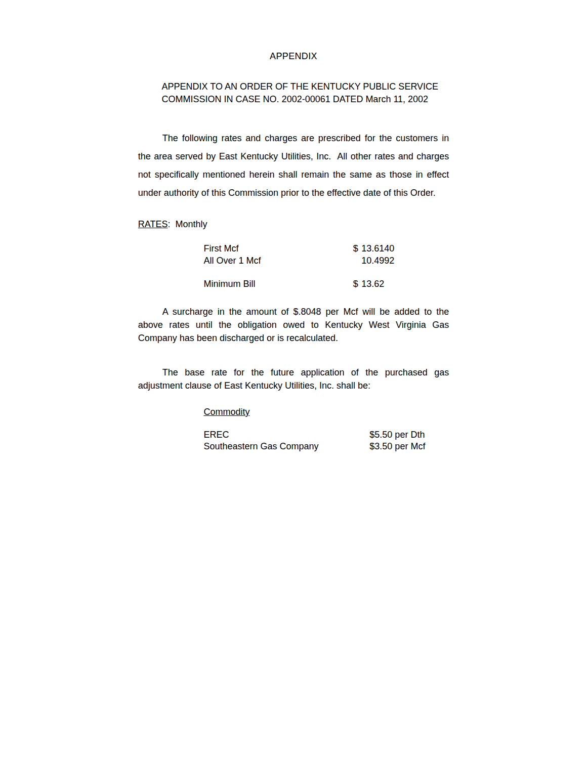APPENDIX
APPENDIX TO AN ORDER OF THE KENTUCKY PUBLIC SERVICE
COMMISSION IN CASE NO. 2002-00061 DATED March 11, 2002
The following rates and charges are prescribed for the customers in the area served by East Kentucky Utilities, Inc. All other rates and charges not specifically mentioned herein shall remain the same as those in effect under authority of this Commission prior to the effective date of this Order.
RATES:Monthly
| First Mcf | $ | 13.6140 |
| All Over 1 Mcf | | 10.4992 |
| Minimum Bill | $ | 13.62 |
A surcharge in the amount of $.8048 per Mcf will be added to the above rates until the obligation owed to Kentucky West Virginia Gas Company has been discharged or is recalculated.
The base rate for the future application of the purchased gas adjustment clause of East Kentucky Utilities, Inc. shall be:
Commodity
| EREC | $5.50 per Dth |
| Southeastern Gas Company | $3.50 per Mcf |